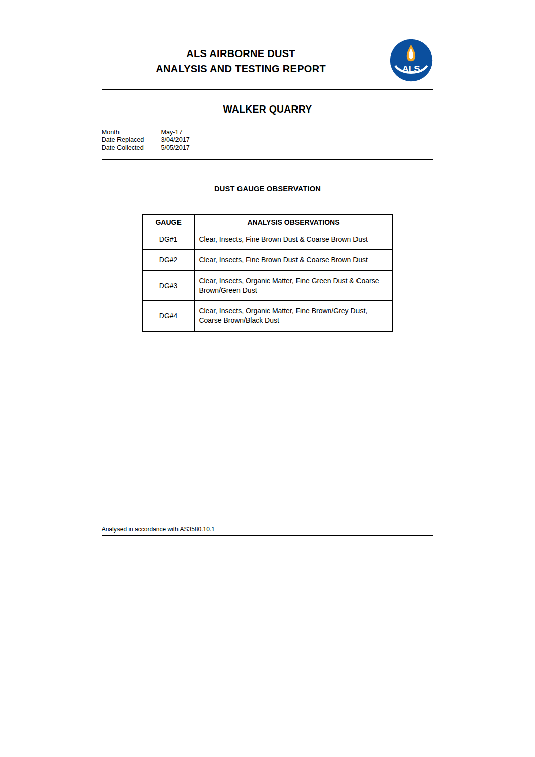ALS AIRBORNE DUST
ANALYSIS AND TESTING REPORT
ALS
WALKER QUARRY
| Month | May-17 |
| Date Replaced | 3/04/2017 |
| Date Collected | 5/05/2017 |
DUST GAUGE OBSERVATION
| GAUGE | ANALYSIS OBSERVATIONS |
| --- | --- |
| DG#1 | Clear, Insects, Fine Brown Dust & Coarse Brown Dust |
| DG#2 | Clear, Insects, Fine Brown Dust & Coarse Brown Dust |
| DG#3 | Clear, Insects, Organic Matter, Fine Green Dust & Coarse Brown/Green Dust |
| DG#4 | Clear, Insects, Organic Matter, Fine Brown/Grey Dust, Coarse Brown/Black Dust |
Analysed in accordance with AS3580.10.1